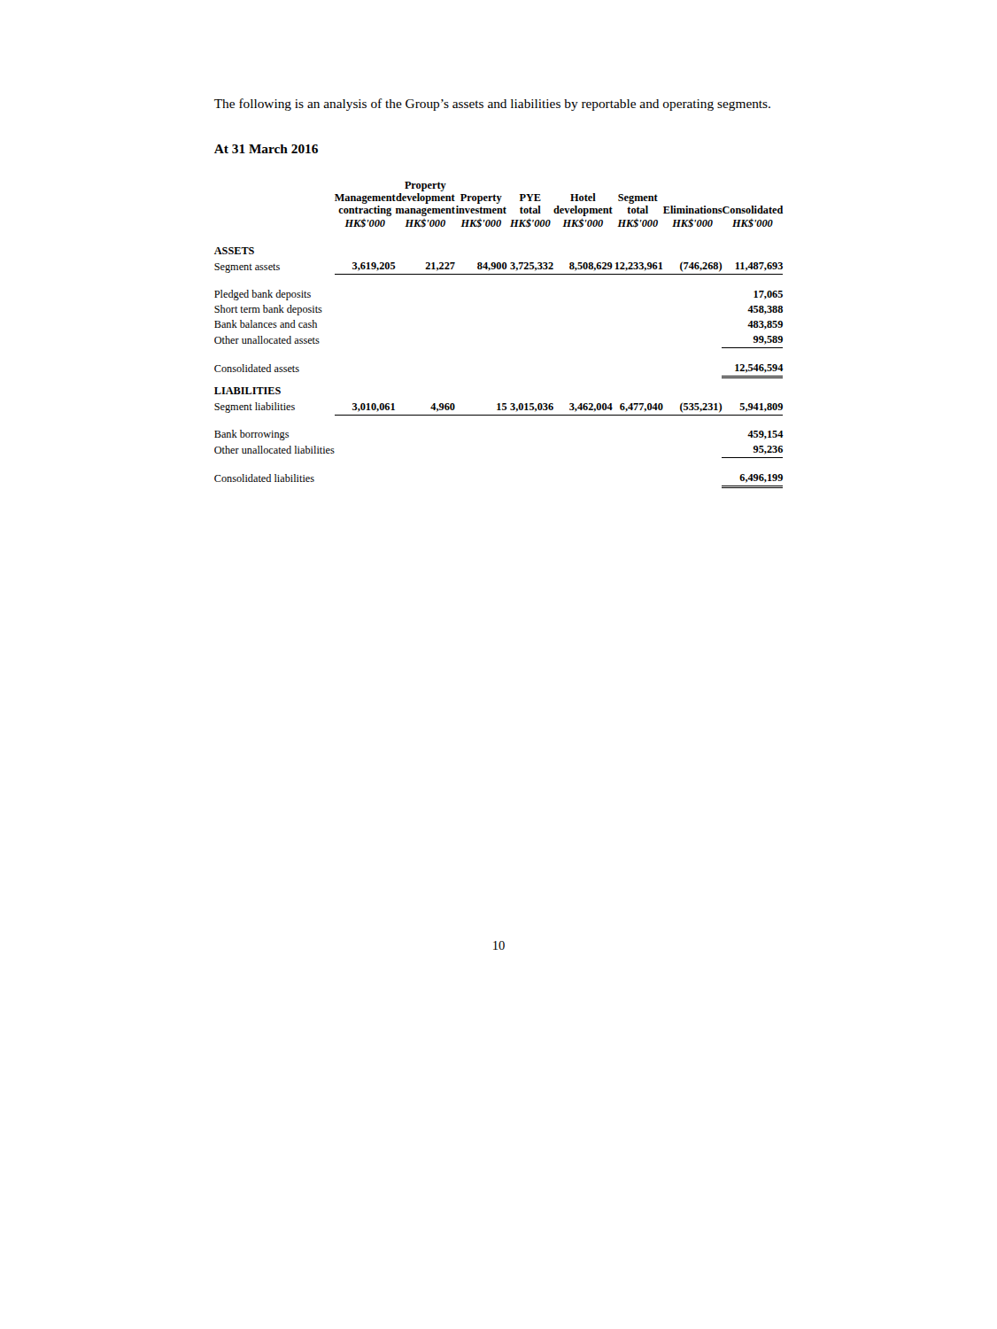The following is an analysis of the Group’s assets and liabilities by reportable and operating segments.
At 31 March 2016
| | | Property | | | | | | |
| --- | --- | --- | --- | --- | --- | --- | --- | --- |
| | Management | development | Property | PYE | Hotel | Segment | | |
| | contracting | management | investment | total | development | total | Eliminations | Consolidated |
| | HK$'000 | HK$'000 | HK$'000 | HK$'000 | HK$'000 | HK$'000 | HK$'000 | HK$'000 |
| ASSETS | |
| Segment assets | 3,619,205 | 21,227 | 84,900 | 3,725,332 | 8,508,629 | 12,233,961 | (746,268) | 11,487,693 |
| Pledged bank deposits | | 17,065 |
| Short term bank deposits | | 458,388 |
| Bank balances and cash | | 483,859 |
| Other unallocated assets | | 99,589 |
| Consolidated assets | | 12,546,594 |
| LIABILITIES | |
| Segment liabilities | 3,010,061 | 4,960 | 15 | 3,015,036 | 3,462,004 | 6,477,040 | (535,231) | 5,941,809 |
| Bank borrowings | | 459,154 |
| Other unallocated liabilities | | 95,236 |
| Consolidated liabilities | | 6,496,199 |
10